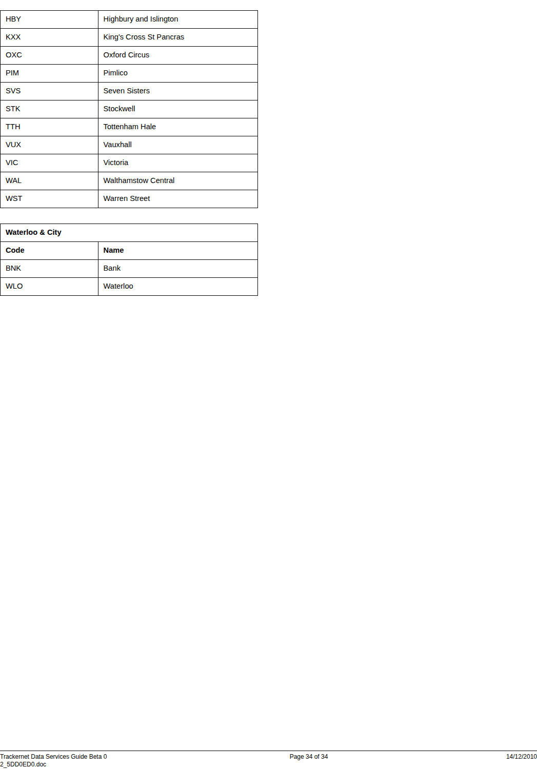| HBY | Highbury and Islington |
| KXX | King's Cross St Pancras |
| OXC | Oxford Circus |
| PIM | Pimlico |
| SVS | Seven Sisters |
| STK | Stockwell |
| TTH | Tottenham Hale |
| VUX | Vauxhall |
| VIC | Victoria |
| WAL | Walthamstow Central |
| WST | Warren Street |
| Waterloo & City |
| --- |
| Code | Name |
| BNK | Bank |
| WLO | Waterloo |
Trackernet Data Services Guide Beta 0
2_5DD0ED0.doc
Page 34 of 34
14/12/2010